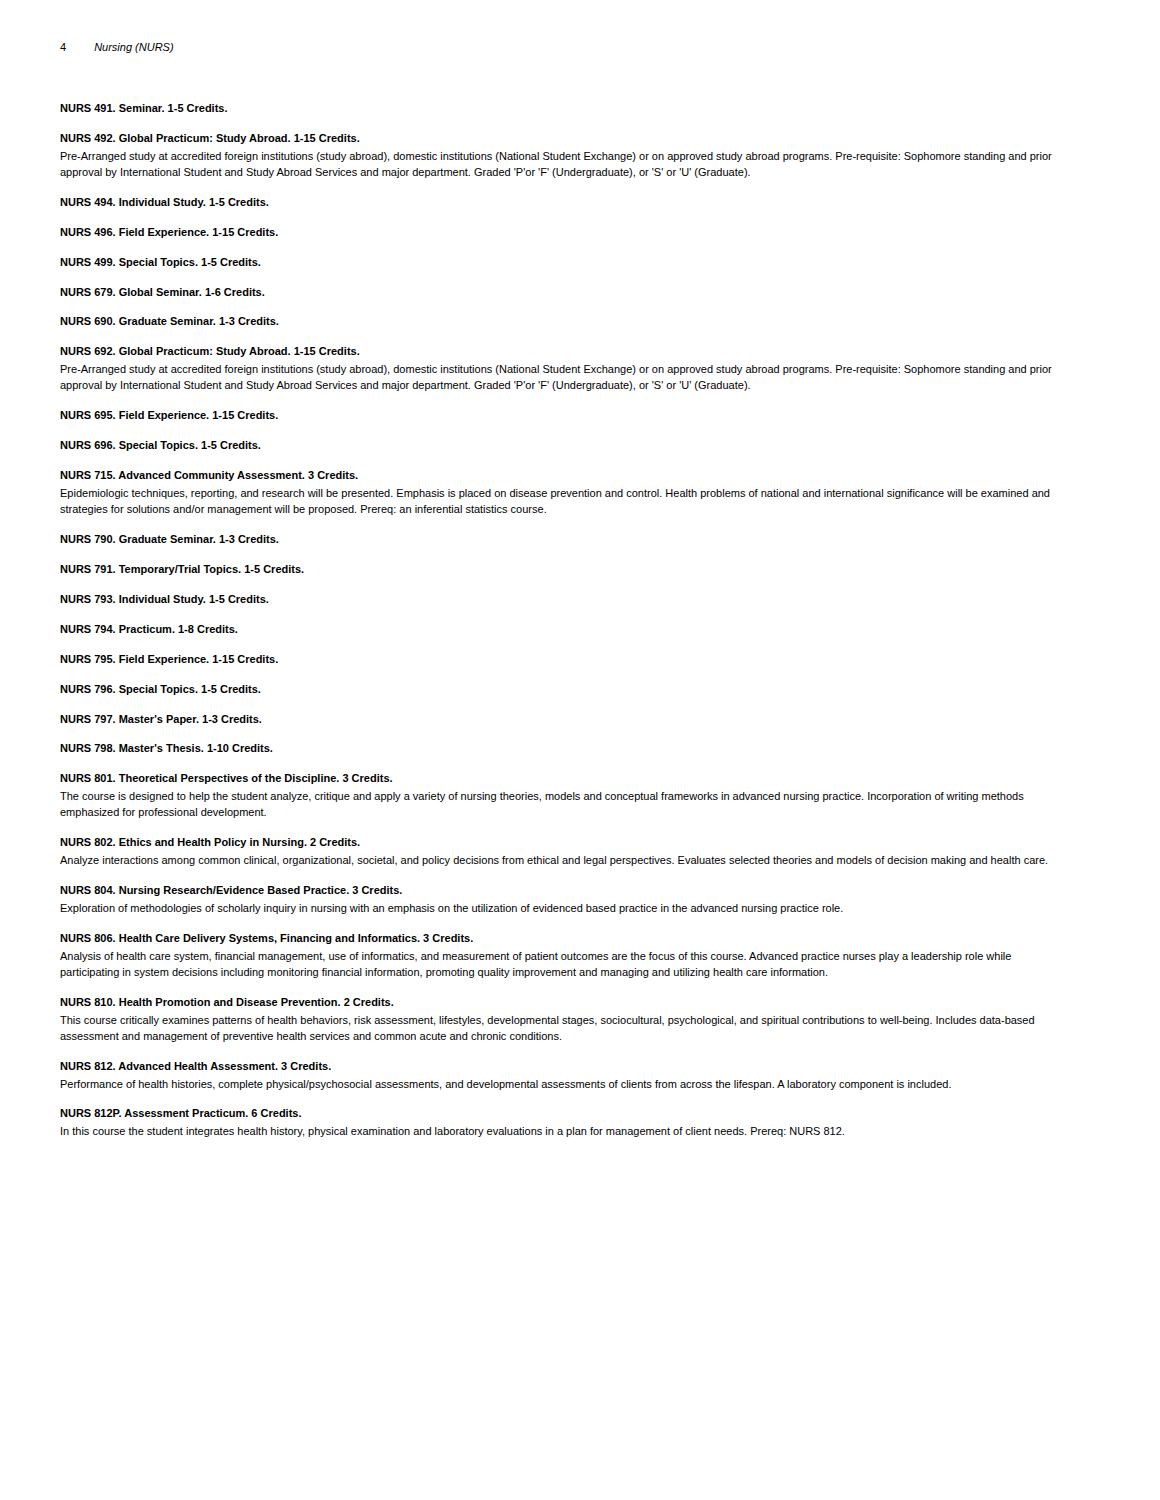4 Nursing (NURS)
NURS 491. Seminar. 1-5 Credits.
NURS 492. Global Practicum: Study Abroad. 1-15 Credits.
Pre-Arranged study at accredited foreign institutions (study abroad), domestic institutions (National Student Exchange) or on approved study abroad programs. Pre-requisite: Sophomore standing and prior approval by International Student and Study Abroad Services and major department. Graded 'P'or 'F' (Undergraduate), or 'S' or 'U' (Graduate).
NURS 494. Individual Study. 1-5 Credits.
NURS 496. Field Experience. 1-15 Credits.
NURS 499. Special Topics. 1-5 Credits.
NURS 679. Global Seminar. 1-6 Credits.
NURS 690. Graduate Seminar. 1-3 Credits.
NURS 692. Global Practicum: Study Abroad. 1-15 Credits.
Pre-Arranged study at accredited foreign institutions (study abroad), domestic institutions (National Student Exchange) or on approved study abroad programs. Pre-requisite: Sophomore standing and prior approval by International Student and Study Abroad Services and major department. Graded 'P'or 'F' (Undergraduate), or 'S' or 'U' (Graduate).
NURS 695. Field Experience. 1-15 Credits.
NURS 696. Special Topics. 1-5 Credits.
NURS 715. Advanced Community Assessment. 3 Credits.
Epidemiologic techniques, reporting, and research will be presented. Emphasis is placed on disease prevention and control. Health problems of national and international significance will be examined and strategies for solutions and/or management will be proposed. Prereq: an inferential statistics course.
NURS 790. Graduate Seminar. 1-3 Credits.
NURS 791. Temporary/Trial Topics. 1-5 Credits.
NURS 793. Individual Study. 1-5 Credits.
NURS 794. Practicum. 1-8 Credits.
NURS 795. Field Experience. 1-15 Credits.
NURS 796. Special Topics. 1-5 Credits.
NURS 797. Master's Paper. 1-3 Credits.
NURS 798. Master's Thesis. 1-10 Credits.
NURS 801. Theoretical Perspectives of the Discipline. 3 Credits.
The course is designed to help the student analyze, critique and apply a variety of nursing theories, models and conceptual frameworks in advanced nursing practice. Incorporation of writing methods emphasized for professional development.
NURS 802. Ethics and Health Policy in Nursing. 2 Credits.
Analyze interactions among common clinical, organizational, societal, and policy decisions from ethical and legal perspectives. Evaluates selected theories and models of decision making and health care.
NURS 804. Nursing Research/Evidence Based Practice. 3 Credits.
Exploration of methodologies of scholarly inquiry in nursing with an emphasis on the utilization of evidenced based practice in the advanced nursing practice role.
NURS 806. Health Care Delivery Systems, Financing and Informatics. 3 Credits.
Analysis of health care system, financial management, use of informatics, and measurement of patient outcomes are the focus of this course. Advanced practice nurses play a leadership role while participating in system decisions including monitoring financial information, promoting quality improvement and managing and utilizing health care information.
NURS 810. Health Promotion and Disease Prevention. 2 Credits.
This course critically examines patterns of health behaviors, risk assessment, lifestyles, developmental stages, sociocultural, psychological, and spiritual contributions to well-being. Includes data-based assessment and management of preventive health services and common acute and chronic conditions.
NURS 812. Advanced Health Assessment. 3 Credits.
Performance of health histories, complete physical/psychosocial assessments, and developmental assessments of clients from across the lifespan. A laboratory component is included.
NURS 812P. Assessment Practicum. 6 Credits.
In this course the student integrates health history, physical examination and laboratory evaluations in a plan for management of client needs. Prereq: NURS 812.